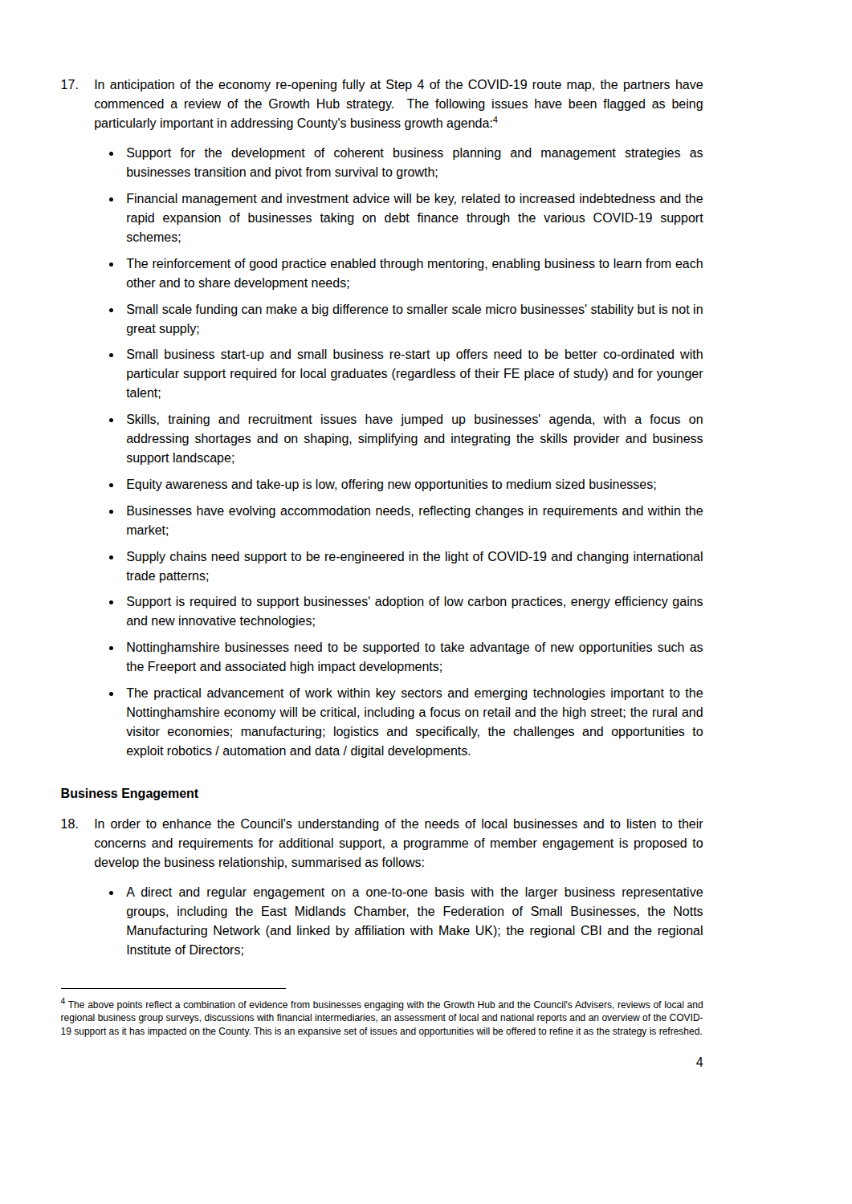17. In anticipation of the economy re-opening fully at Step 4 of the COVID-19 route map, the partners have commenced a review of the Growth Hub strategy. The following issues have been flagged as being particularly important in addressing County's business growth agenda:4
Support for the development of coherent business planning and management strategies as businesses transition and pivot from survival to growth;
Financial management and investment advice will be key, related to increased indebtedness and the rapid expansion of businesses taking on debt finance through the various COVID-19 support schemes;
The reinforcement of good practice enabled through mentoring, enabling business to learn from each other and to share development needs;
Small scale funding can make a big difference to smaller scale micro businesses' stability but is not in great supply;
Small business start-up and small business re-start up offers need to be better co-ordinated with particular support required for local graduates (regardless of their FE place of study) and for younger talent;
Skills, training and recruitment issues have jumped up businesses' agenda, with a focus on addressing shortages and on shaping, simplifying and integrating the skills provider and business support landscape;
Equity awareness and take-up is low, offering new opportunities to medium sized businesses;
Businesses have evolving accommodation needs, reflecting changes in requirements and within the market;
Supply chains need support to be re-engineered in the light of COVID-19 and changing international trade patterns;
Support is required to support businesses' adoption of low carbon practices, energy efficiency gains and new innovative technologies;
Nottinghamshire businesses need to be supported to take advantage of new opportunities such as the Freeport and associated high impact developments;
The practical advancement of work within key sectors and emerging technologies important to the Nottinghamshire economy will be critical, including a focus on retail and the high street; the rural and visitor economies; manufacturing; logistics and specifically, the challenges and opportunities to exploit robotics / automation and data / digital developments.
Business Engagement
18. In order to enhance the Council's understanding of the needs of local businesses and to listen to their concerns and requirements for additional support, a programme of member engagement is proposed to develop the business relationship, summarised as follows:
A direct and regular engagement on a one-to-one basis with the larger business representative groups, including the East Midlands Chamber, the Federation of Small Businesses, the Notts Manufacturing Network (and linked by affiliation with Make UK); the regional CBI and the regional Institute of Directors;
4 The above points reflect a combination of evidence from businesses engaging with the Growth Hub and the Council's Advisers, reviews of local and regional business group surveys, discussions with financial intermediaries, an assessment of local and national reports and an overview of the COVID-19 support as it has impacted on the County. This is an expansive set of issues and opportunities will be offered to refine it as the strategy is refreshed.
4